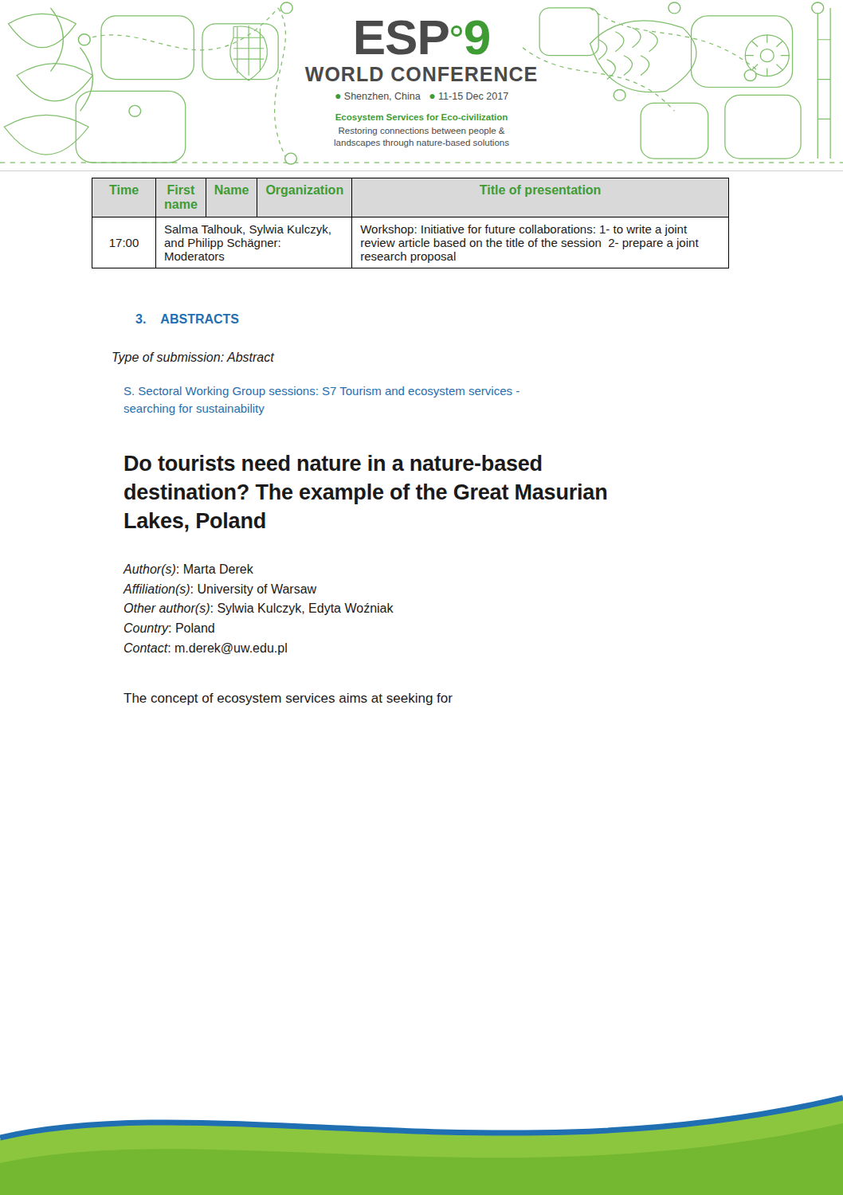ESP 9
WORLD CONFERENCE
● Shenzhen, China ● 11-15 Dec 2017
Ecosystem Services for Eco-civilization Restoring connections between people &
landscapes through nature-based solutions
| Time | First name | Name | Organization | Title of presentation |
| --- | --- | --- | --- | --- |
| 17:00 | Salma Talhouk, Sylwia Kulczyk, and Philipp Schägner: Moderators | Workshop: Initiative for future collaborations: 1- to write a joint review article based on the title of the session 2- prepare a joint research proposal |
3. ABSTRACTS
Type of submission: Abstract
S. Sectoral Working Group sessions: S7 Tourism and ecosystem services - searching for sustainability
Do tourists need nature in a nature-based destination? The example of the Great Masurian Lakes, Poland
Author(s): Marta Derek
Affiliation(s): University of Warsaw
Other author(s): Sylwia Kulczyk, Edyta Woźniak
Country: Poland
Contact: m.derek@uw.edu.pl
The concept of ecosystem services aims at seeking for